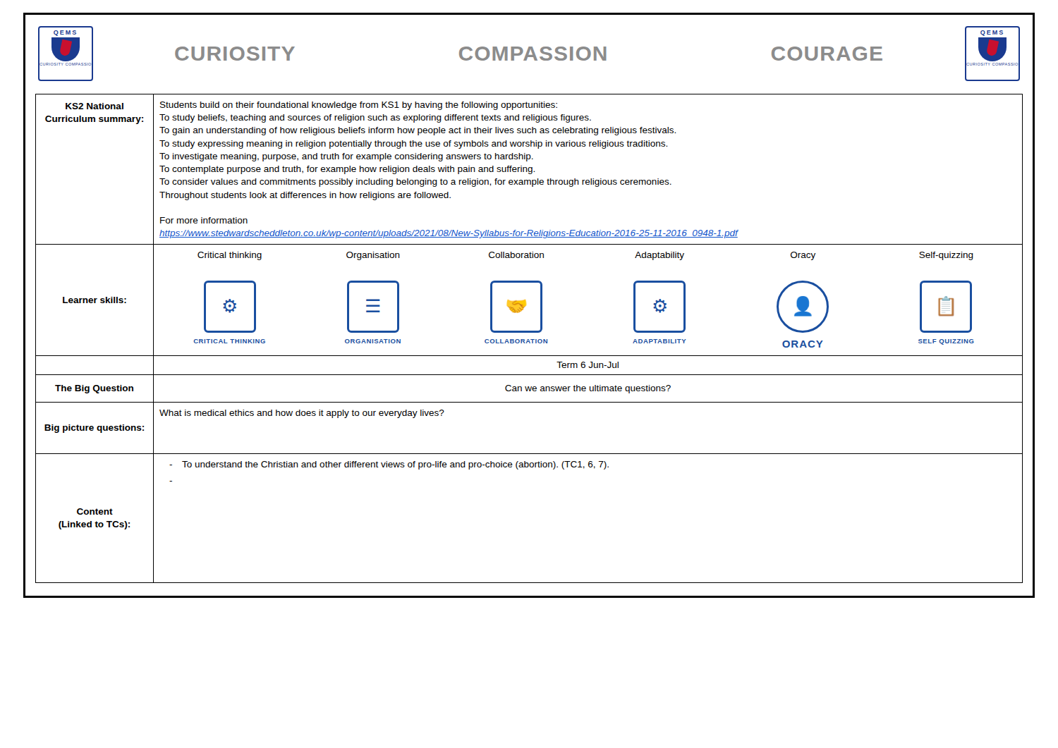QEMS
CURIOSITY COMPASSION COURAGE
CURIOSITY COMPASSION COURAGE
QEMS
CURIOSITY COMPASSION COURAGE
| KS2 National Curriculum summary: | Students build on their foundational knowledge from KS1 by having the following opportunities: To study beliefs, teaching and sources of religion such as exploring different texts and religious figures. To gain an understanding of how religious beliefs inform how people act in their lives such as celebrating religious festivals. To study expressing meaning in religion potentially through the use of symbols and worship in various religious traditions. To investigate meaning, purpose, and truth for example considering answers to hardship. To contemplate purpose and truth, for example how religion deals with pain and suffering. To consider values and commitments possibly including belonging to a religion, for example through religious ceremonies. Throughout students look at differences in how religions are followed. For more information https://www.stedwardscheddleton.co.uk/wp-content/uploads/2021/08/New-Syllabus-for-Religions-Education-2016-25-11-2016_0948-1.pdf |
| Learner skills: | Critical thinking ⚙ Critical Thinking Organisation ☰ Organisation Collaboration 🤝 Collaboration Adaptability ⚙ Adaptability Oracy 👤 Oracy Self-quizzing 📋 Self Quizzing |
| | Term 6 Jun-Jul |
| The Big Question | Can we answer the ultimate questions? |
| Big picture questions: | What is medical ethics and how does it apply to our everyday lives? |
| Content (Linked to TCs): | To understand the Christian and other different views of pro-life and pro-choice (abortion). (TC1, 6, 7). |